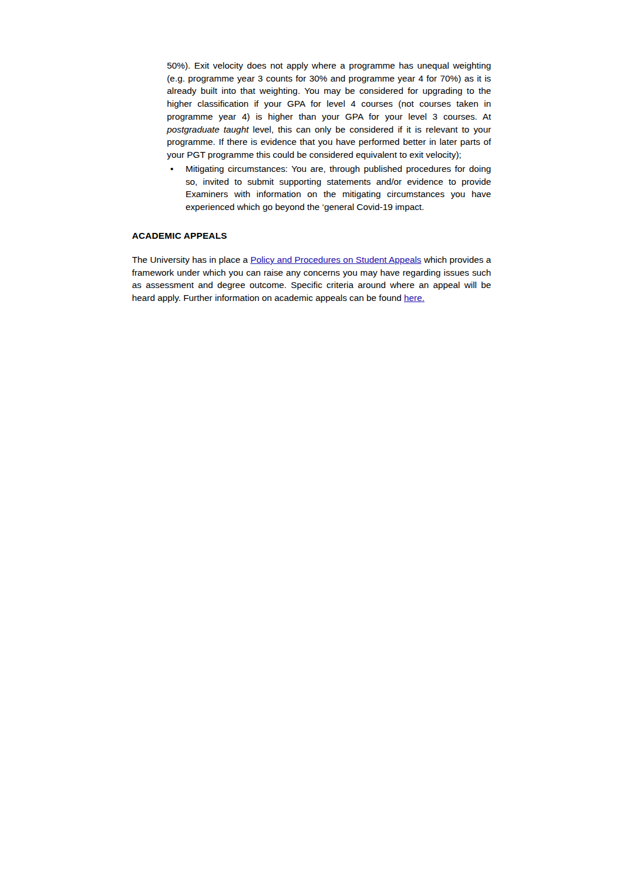50%). Exit velocity does not apply where a programme has unequal weighting (e.g. programme year 3 counts for 30% and programme year 4 for 70%) as it is already built into that weighting. You may be considered for upgrading to the higher classification if your GPA for level 4 courses (not courses taken in programme year 4) is higher than your GPA for your level 3 courses. At postgraduate taught level, this can only be considered if it is relevant to your programme. If there is evidence that you have performed better in later parts of your PGT programme this could be considered equivalent to exit velocity);
Mitigating circumstances: You are, through published procedures for doing so, invited to submit supporting statements and/or evidence to provide Examiners with information on the mitigating circumstances you have experienced which go beyond the ‘general Covid-19 impact.
ACADEMIC APPEALS
The University has in place a Policy and Procedures on Student Appeals which provides a framework under which you can raise any concerns you may have regarding issues such as assessment and degree outcome. Specific criteria around where an appeal will be heard apply. Further information on academic appeals can be found here.